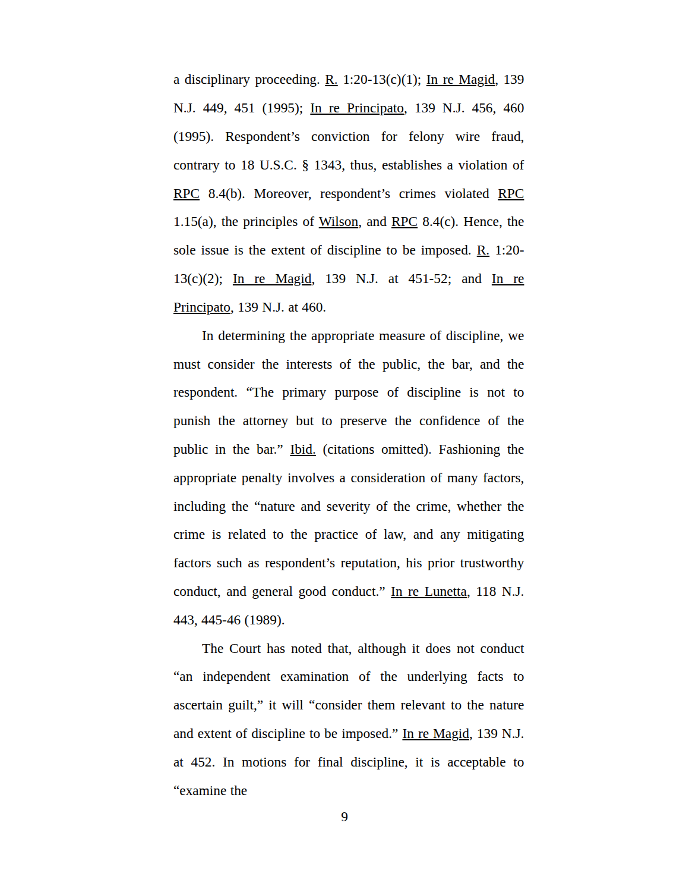a disciplinary proceeding. R. 1:20-13(c)(1); In re Magid, 139 N.J. 449, 451 (1995); In re Principato, 139 N.J. 456, 460 (1995). Respondent’s conviction for felony wire fraud, contrary to 18 U.S.C. § 1343, thus, establishes a violation of RPC 8.4(b). Moreover, respondent’s crimes violated RPC 1.15(a), the principles of Wilson, and RPC 8.4(c). Hence, the sole issue is the extent of discipline to be imposed. R. 1:20-13(c)(2); In re Magid, 139 N.J. at 451-52; and In re Principato, 139 N.J. at 460.
In determining the appropriate measure of discipline, we must consider the interests of the public, the bar, and the respondent. “The primary purpose of discipline is not to punish the attorney but to preserve the confidence of the public in the bar.” Ibid. (citations omitted). Fashioning the appropriate penalty involves a consideration of many factors, including the “nature and severity of the crime, whether the crime is related to the practice of law, and any mitigating factors such as respondent’s reputation, his prior trustworthy conduct, and general good conduct.” In re Lunetta, 118 N.J. 443, 445-46 (1989).
The Court has noted that, although it does not conduct “an independent examination of the underlying facts to ascertain guilt,” it will “consider them relevant to the nature and extent of discipline to be imposed.” In re Magid, 139 N.J. at 452. In motions for final discipline, it is acceptable to “examine the
9